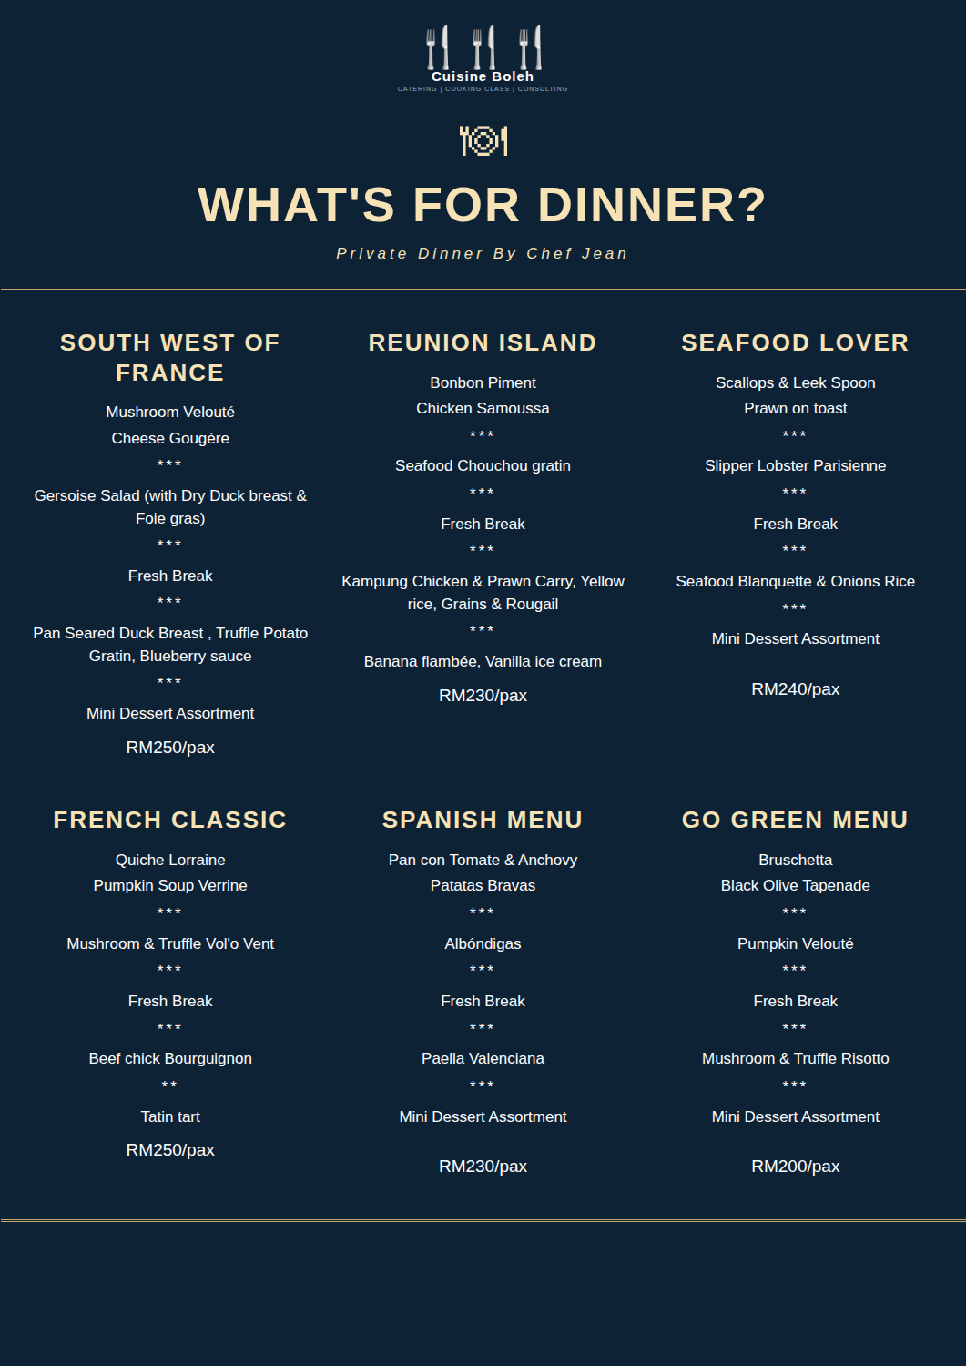🍴🍴🍴 Cuisine Boleh Catering | Cooking Class | Consulting
🍽
What's For Dinner?
Private Dinner By Chef Jean
South West of France
Mushroom Velouté
Cheese Gougère
***
Gersoise Salad (with Dry Duck breast & Foie gras)
***
Fresh Break
***
Pan Seared Duck Breast , Truffle Potato Gratin, Blueberry sauce
***
Mini Dessert Assortment
RM250/pax
Reunion Island
Bonbon Piment
Chicken Samoussa
***
Seafood Chouchou gratin
***
Fresh Break
***
Kampung Chicken & Prawn Carry, Yellow rice, Grains & Rougail
***
Banana flambée, Vanilla ice cream
RM230/pax
Seafood Lover
Scallops & Leek Spoon
Prawn on toast
***
Slipper Lobster Parisienne
***
Fresh Break
***
Seafood Blanquette & Onions Rice
***
Mini Dessert Assortment
RM240/pax
French Classic
Quiche Lorraine
Pumpkin Soup Verrine
***
Mushroom & Truffle Vol'o Vent
***
Fresh Break
***
Beef chick Bourguignon
**
Tatin tart
RM250/pax
Spanish Menu
Pan con Tomate & Anchovy
Patatas Bravas
***
Albóndigas
***
Fresh Break
***
Paella Valenciana
***
Mini Dessert Assortment
RM230/pax
Go Green Menu
Bruschetta
Black Olive Tapenade
***
Pumpkin Velouté
***
Fresh Break
***
Mushroom & Truffle Risotto
***
Mini Dessert Assortment
RM200/pax